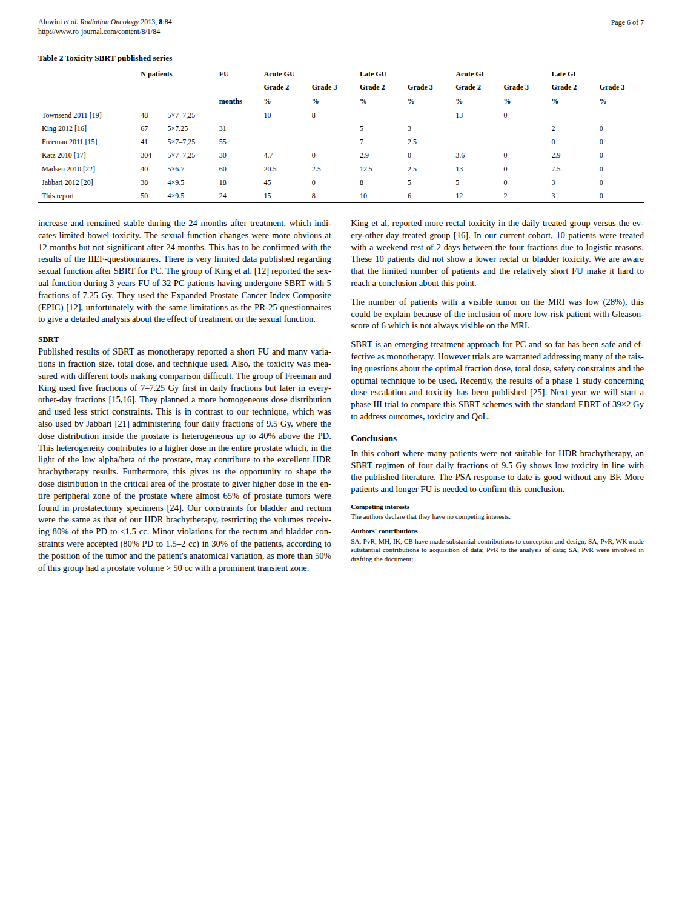Aluwini et al. Radiation Oncology 2013, 8:84
http://www.ro-journal.com/content/8/1/84
Page 6 of 7
Table 2 Toxicity SBRT published series
| | N patients | FU | Acute GU | Late GU | Acute GI | Late GI |
| --- | --- | --- | --- | --- | --- | --- |
| | | | | Grade 2 | Grade 3 | Grade 2 | Grade 3 | Grade 2 | Grade 3 | Grade 2 | Grade 3 |
| | | | months | % | % | % | % | % | % | % | % |
| Townsend 2011 [19] | 48 | 5×7–7,25 | | 10 | 8 | | | 13 | 0 | | |
| King 2012 [16] | 67 | 5×7.25 | 31 | | | 5 | 3 | | | 2 | 0 |
| Freeman 2011 [15] | 41 | 5×7–7,25 | 55 | | | 7 | 2.5 | | | 0 | 0 |
| Katz 2010 [17] | 304 | 5×7–7,25 | 30 | 4.7 | 0 | 2.9 | 0 | 3.6 | 0 | 2.9 | 0 |
| Madsen 2010 [22]. | 40 | 5×6.7 | 60 | 20.5 | 2.5 | 12.5 | 2.5 | 13 | 0 | 7.5 | 0 |
| Jabbari 2012 [20] | 38 | 4×9.5 | 18 | 45 | 0 | 8 | 5 | 5 | 0 | 3 | 0 |
| This report | 50 | 4×9.5 | 24 | 15 | 8 | 10 | 6 | 12 | 2 | 3 | 0 |
increase and remained stable during the 24 months after treatment, which indicates limited bowel toxicity. The sexual function changes were more obvious at 12 months but not significant after 24 months. This has to be confirmed with the results of the IIEF-questionnaires. There is very limited data published regarding sexual function after SBRT for PC. The group of King et al. [12] reported the sexual function during 3 years FU of 32 PC patients having undergone SBRT with 5 fractions of 7.25 Gy. They used the Expanded Prostate Cancer Index Composite (EPIC) [12], unfortunately with the same limitations as the PR-25 questionnaires to give a detailed analysis about the effect of treatment on the sexual function.
SBRT
Published results of SBRT as monotherapy reported a short FU and many variations in fraction size, total dose, and technique used. Also, the toxicity was measured with different tools making comparison difficult. The group of Freeman and King used five fractions of 7–7.25 Gy first in daily fractions but later in every-other-day fractions [15,16]. They planned a more homogeneous dose distribution and used less strict constraints. This is in contrast to our technique, which was also used by Jabbari [21] administering four daily fractions of 9.5 Gy, where the dose distribution inside the prostate is heterogeneous up to 40% above the PD. This heterogeneity contributes to a higher dose in the entire prostate which, in the light of the low alpha/beta of the prostate, may contribute to the excellent HDR brachytherapy results. Furthermore, this gives us the opportunity to shape the dose distribution in the critical area of the prostate to giver higher dose in the entire peripheral zone of the prostate where almost 65% of prostate tumors were found in prostatectomy specimens [24]. Our constraints for bladder and rectum were the same as that of our HDR brachytherapy, restricting the volumes receiving 80% of the PD to <1.5 cc. Minor violations for the rectum and bladder constraints were accepted (80% PD to 1.5–2 cc) in 30% of the patients, according to the position of the tumor and the patient's anatomical variation, as more than 50% of this group had a prostate volume > 50 cc with a prominent transient zone.
King et al. reported more rectal toxicity in the daily treated group versus the every-other-day treated group [16]. In our current cohort, 10 patients were treated with a weekend rest of 2 days between the four fractions due to logistic reasons. These 10 patients did not show a lower rectal or bladder toxicity. We are aware that the limited number of patients and the relatively short FU make it hard to reach a conclusion about this point.
The number of patients with a visible tumor on the MRI was low (28%), this could be explain because of the inclusion of more low-risk patient with Gleason-score of 6 which is not always visible on the MRI.
SBRT is an emerging treatment approach for PC and so far has been safe and effective as monotherapy. However trials are warranted addressing many of the raising questions about the optimal fraction dose, total dose, safety constraints and the optimal technique to be used. Recently, the results of a phase 1 study concerning dose escalation and toxicity has been published [25]. Next year we will start a phase III trial to compare this SBRT schemes with the standard EBRT of 39×2 Gy to address outcomes, toxicity and QoL.
Conclusions
In this cohort where many patients were not suitable for HDR brachytherapy, an SBRT regimen of four daily fractions of 9.5 Gy shows low toxicity in line with the published literature. The PSA response to date is good without any BF. More patients and longer FU is needed to confirm this conclusion.
Competing interests
The authors declare that they have no competing interests.
Authors' contributions
SA, PvR, MH, IK, CB have made substantial contributions to conception and design; SA, PvR, WK made substantial contributions to acquisition of data; PvR to the analysis of data; SA, PvR were involved in drafting the document;